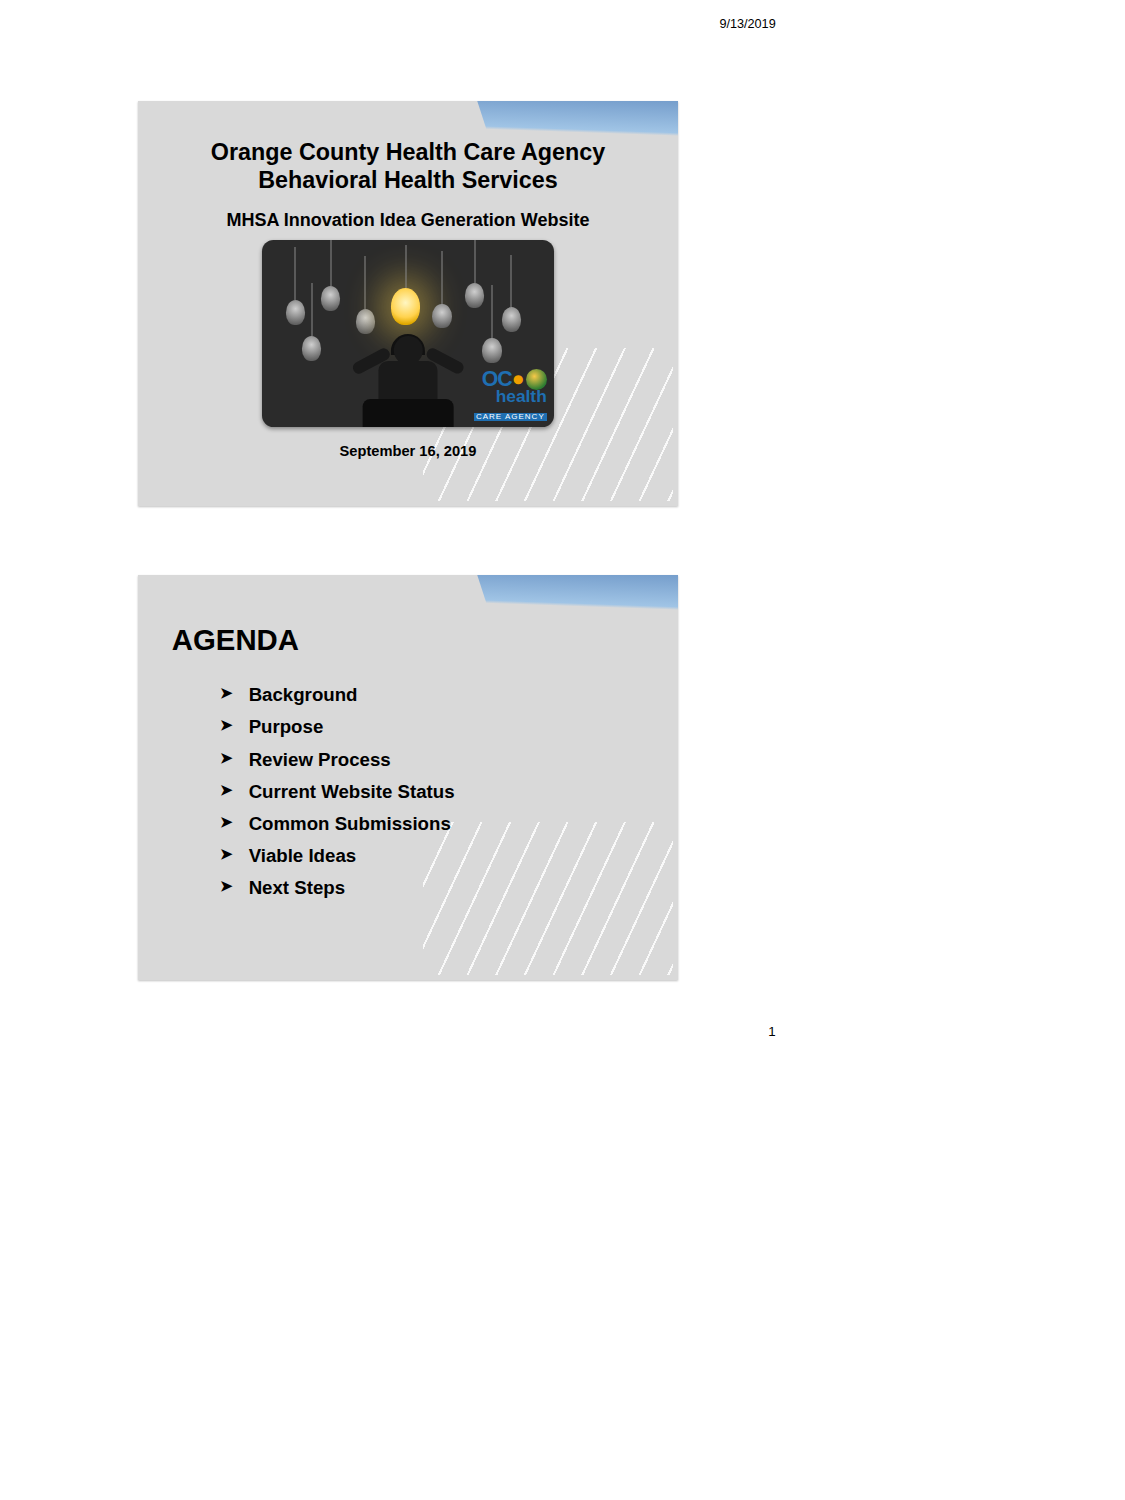9/13/2019
Orange County Health Care Agency
Behavioral Health Services
MHSA Innovation Idea Generation Website
OC●
health
CARE AGENCY
September 16, 2019
AGENDA
Background
Purpose
Review Process
Current Website Status
Common Submissions
Viable Ideas
Next Steps
1